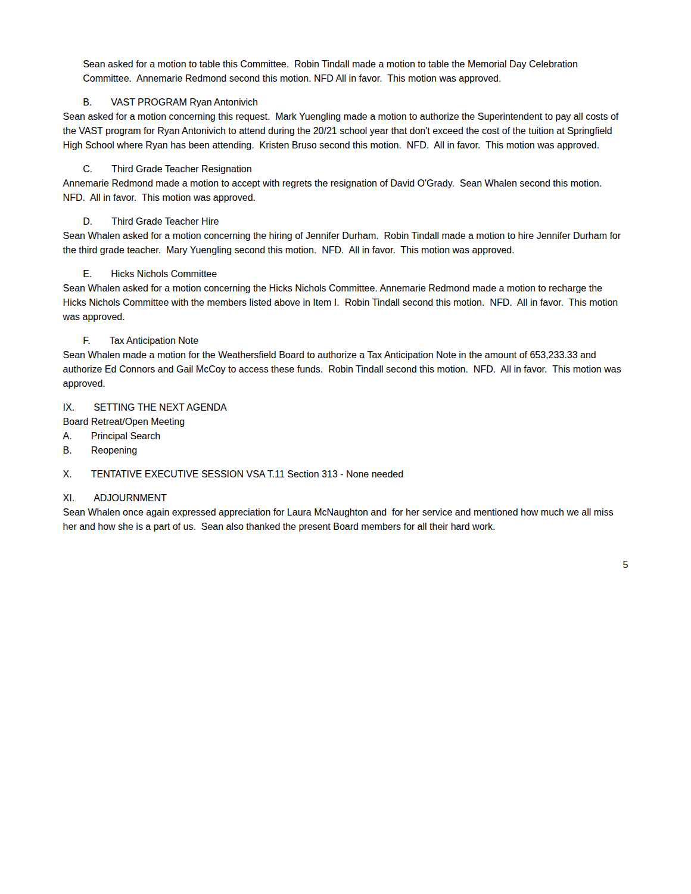Sean asked for a motion to table this Committee. Robin Tindall made a motion to table the Memorial Day Celebration Committee. Annemarie Redmond second this motion. NFD All in favor. This motion was approved.
B.  VAST PROGRAM Ryan Antonivich
Sean asked for a motion concerning this request. Mark Yuengling made a motion to authorize the Superintendent to pay all costs of the VAST program for Ryan Antonivich to attend during the 20/21 school year that don't exceed the cost of the tuition at Springfield High School where Ryan has been attending. Kristen Bruso second this motion. NFD. All in favor. This motion was approved.
C.  Third Grade Teacher Resignation
Annemarie Redmond made a motion to accept with regrets the resignation of David O'Grady. Sean Whalen second this motion. NFD. All in favor. This motion was approved.
D.  Third Grade Teacher Hire
Sean Whalen asked for a motion concerning the hiring of Jennifer Durham. Robin Tindall made a motion to hire Jennifer Durham for the third grade teacher. Mary Yuengling second this motion. NFD. All in favor. This motion was approved.
E.  Hicks Nichols Committee
Sean Whalen asked for a motion concerning the Hicks Nichols Committee. Annemarie Redmond made a motion to recharge the Hicks Nichols Committee with the members listed above in Item I. Robin Tindall second this motion. NFD. All in favor. This motion was approved.
F.  Tax Anticipation Note
Sean Whalen made a motion for the Weathersfield Board to authorize a Tax Anticipation Note in the amount of 653,233.33 and authorize Ed Connors and Gail McCoy to access these funds. Robin Tindall second this motion. NFD. All in favor. This motion was approved.
IX.  SETTING THE NEXT AGENDA
Board Retreat/Open Meeting
A.  Principal Search
B.  Reopening
X.  TENTATIVE EXECUTIVE SESSION VSA T.11 Section 313 - None needed
XI.  ADJOURNMENT
Sean Whalen once again expressed appreciation for Laura McNaughton and for her service and mentioned how much we all miss her and how she is a part of us. Sean also thanked the present Board members for all their hard work.
5